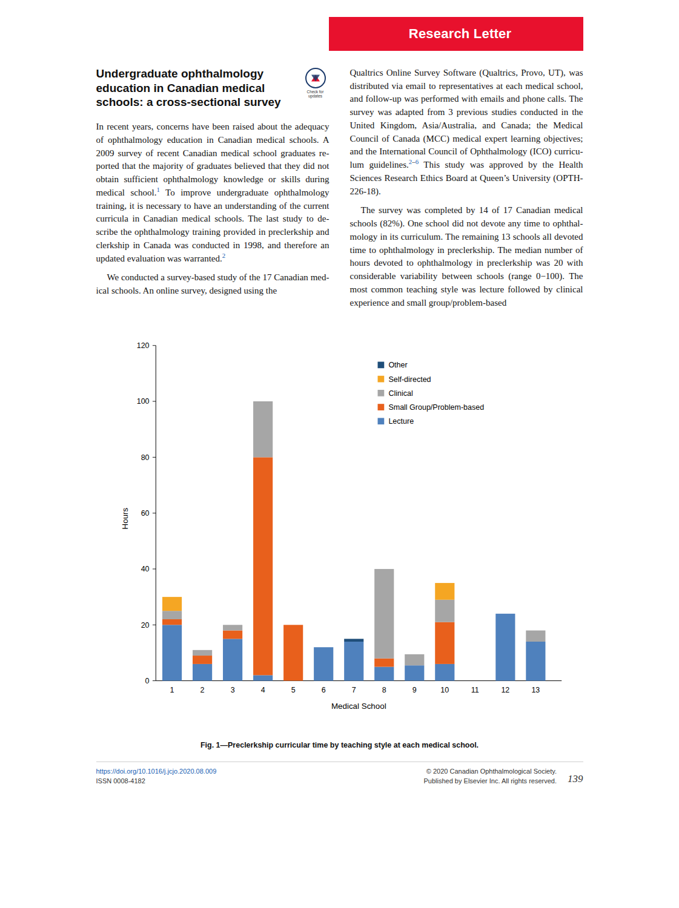Research Letter
Check for
updates
Undergraduate ophthalmology education in Canadian medical schools: a cross-sectional survey
In recent years, concerns have been raised about the adequacy of ophthalmology education in Canadian medical schools. A 2009 survey of recent Canadian medical school graduates reported that the majority of graduates believed that they did not obtain sufficient ophthalmology knowledge or skills during medical school.1 To improve undergraduate ophthalmology training, it is necessary to have an understanding of the current curricula in Canadian medical schools. The last study to describe the ophthalmology training provided in preclerkship and clerkship in Canada was conducted in 1998, and therefore an updated evaluation was warranted.2
We conducted a survey-based study of the 17 Canadian medical schools. An online survey, designed using the
Qualtrics Online Survey Software (Qualtrics, Provo, UT), was distributed via email to representatives at each medical school, and follow-up was performed with emails and phone calls. The survey was adapted from 3 previous studies conducted in the United Kingdom, Asia/Australia, and Canada; the Medical Council of Canada (MCC) medical expert learning objectives; and the International Council of Ophthalmology (ICO) curriculum guidelines.2–6 This study was approved by the Health Sciences Research Ethics Board at Queen’s University (OPTH-226-18).
The survey was completed by 14 of 17 Canadian medical schools (82%). One school did not devote any time to ophthalmology in its curriculum. The remaining 13 schools all devoted time to ophthalmology in preclerkship. The median number of hours devoted to ophthalmology in preclerkship was 20 with considerable variability between schools (range 0−100). The most common teaching style was lecture followed by clinical experience and small group/problem-based
0 20 40 60 80 100 120 Hours 1 2 3 4 5 6 7 8 9 10 11 12 13 Medical School Other Self-directed Clinical Small Group/Problem-based Lecture
Fig. 1—Preclerkship curricular time by teaching style at each medical school.
https://doi.org/10.1016/j.jcjo.2020.08.009
ISSN 0008-4182
© 2020 Canadian Ophthalmological Society.
Published by Elsevier Inc. All rights reserved.
139